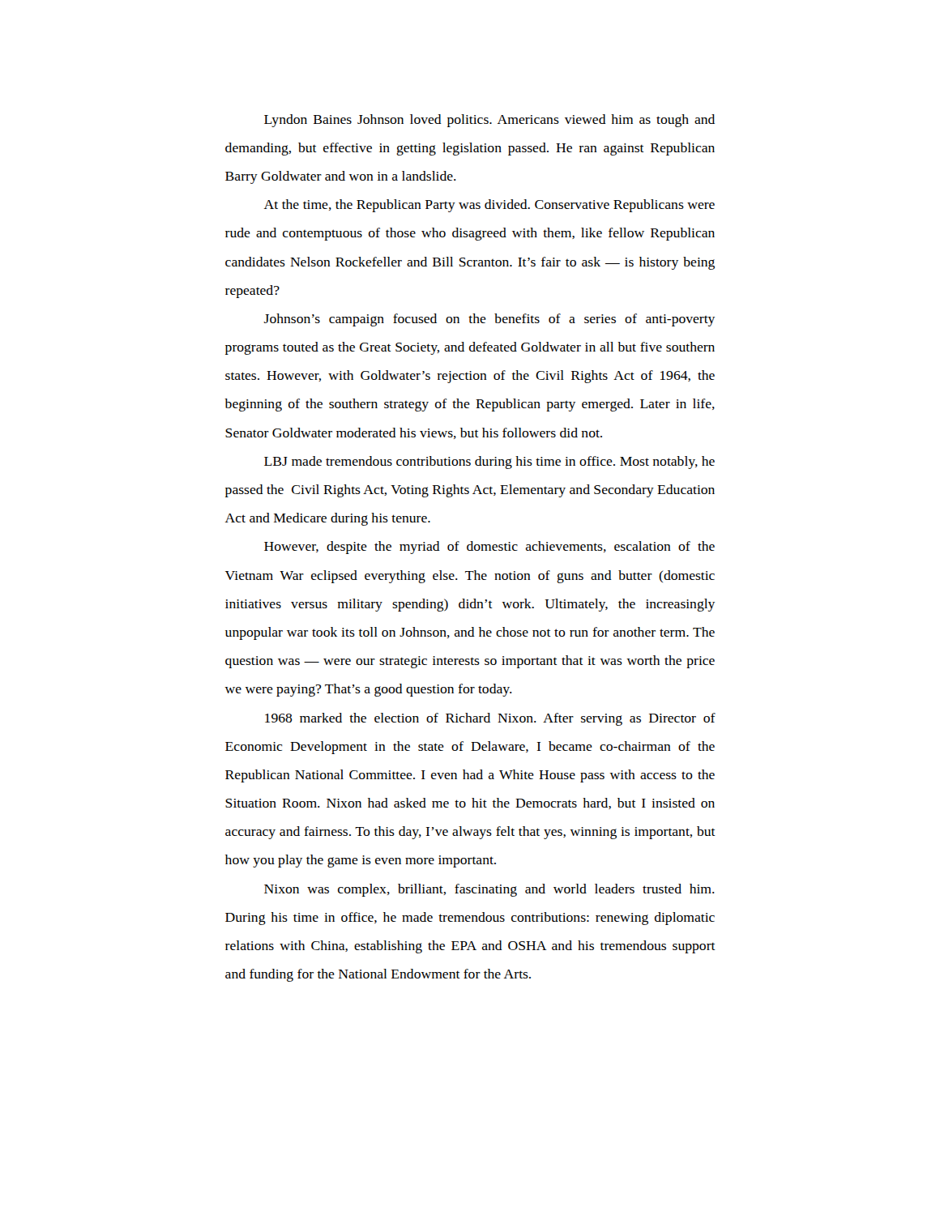Lyndon Baines Johnson loved politics. Americans viewed him as tough and demanding, but effective in getting legislation passed. He ran against Republican Barry Goldwater and won in a landslide.
At the time, the Republican Party was divided. Conservative Republicans were rude and contemptuous of those who disagreed with them, like fellow Republican candidates Nelson Rockefeller and Bill Scranton. It’s fair to ask — is history being repeated?
Johnson’s campaign focused on the benefits of a series of anti-poverty programs touted as the Great Society, and defeated Goldwater in all but five southern states. However, with Goldwater’s rejection of the Civil Rights Act of 1964, the beginning of the southern strategy of the Republican party emerged. Later in life, Senator Goldwater moderated his views, but his followers did not.
LBJ made tremendous contributions during his time in office. Most notably, he passed the Civil Rights Act, Voting Rights Act, Elementary and Secondary Education Act and Medicare during his tenure.
However, despite the myriad of domestic achievements, escalation of the Vietnam War eclipsed everything else. The notion of guns and butter (domestic initiatives versus military spending) didn’t work. Ultimately, the increasingly unpopular war took its toll on Johnson, and he chose not to run for another term. The question was — were our strategic interests so important that it was worth the price we were paying? That’s a good question for today.
1968 marked the election of Richard Nixon. After serving as Director of Economic Development in the state of Delaware, I became co-chairman of the Republican National Committee. I even had a White House pass with access to the Situation Room. Nixon had asked me to hit the Democrats hard, but I insisted on accuracy and fairness. To this day, I’ve always felt that yes, winning is important, but how you play the game is even more important.
Nixon was complex, brilliant, fascinating and world leaders trusted him. During his time in office, he made tremendous contributions: renewing diplomatic relations with China, establishing the EPA and OSHA and his tremendous support and funding for the National Endowment for the Arts.